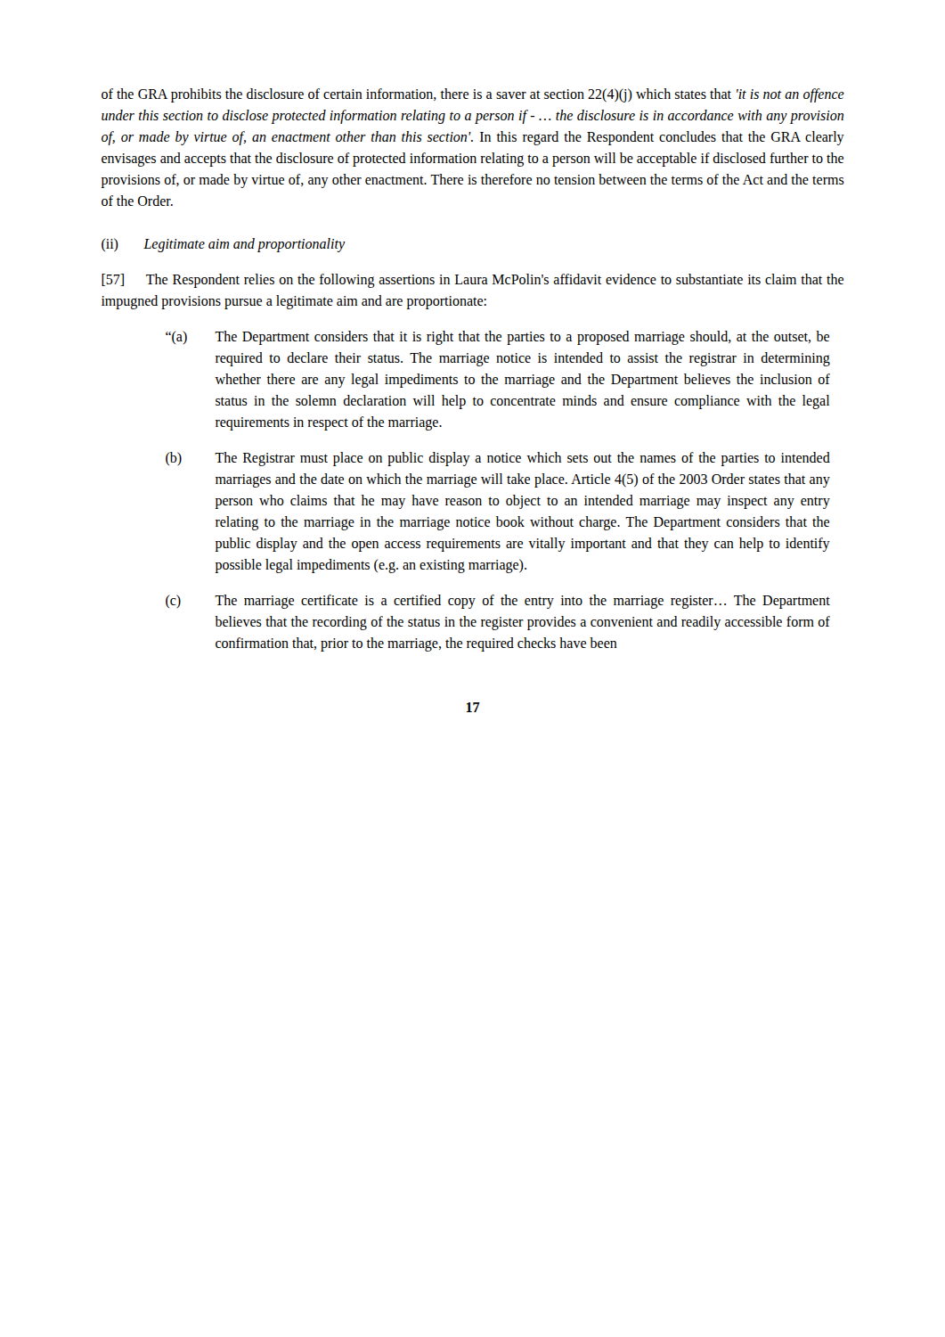of the GRA prohibits the disclosure of certain information, there is a saver at section 22(4)(j) which states that 'it is not an offence under this section to disclose protected information relating to a person if - … the disclosure is in accordance with any provision of, or made by virtue of, an enactment other than this section'. In this regard the Respondent concludes that the GRA clearly envisages and accepts that the disclosure of protected information relating to a person will be acceptable if disclosed further to the provisions of, or made by virtue of, any other enactment. There is therefore no tension between the terms of the Act and the terms of the Order.
(ii) Legitimate aim and proportionality
[57] The Respondent relies on the following assertions in Laura McPolin's affidavit evidence to substantiate its claim that the impugned provisions pursue a legitimate aim and are proportionate:
“(a)
The Department considers that it is right that the parties to a proposed marriage should, at the outset, be required to declare their status. The marriage notice is intended to assist the registrar in determining whether there are any legal impediments to the marriage and the Department believes the inclusion of status in the solemn declaration will help to concentrate minds and ensure compliance with the legal requirements in respect of the marriage.
(b)
The Registrar must place on public display a notice which sets out the names of the parties to intended marriages and the date on which the marriage will take place. Article 4(5) of the 2003 Order states that any person who claims that he may have reason to object to an intended marriage may inspect any entry relating to the marriage in the marriage notice book without charge. The Department considers that the public display and the open access requirements are vitally important and that they can help to identify possible legal impediments (e.g. an existing marriage).
(c)
The marriage certificate is a certified copy of the entry into the marriage register… The Department believes that the recording of the status in the register provides a convenient and readily accessible form of confirmation that, prior to the marriage, the required checks have been
17